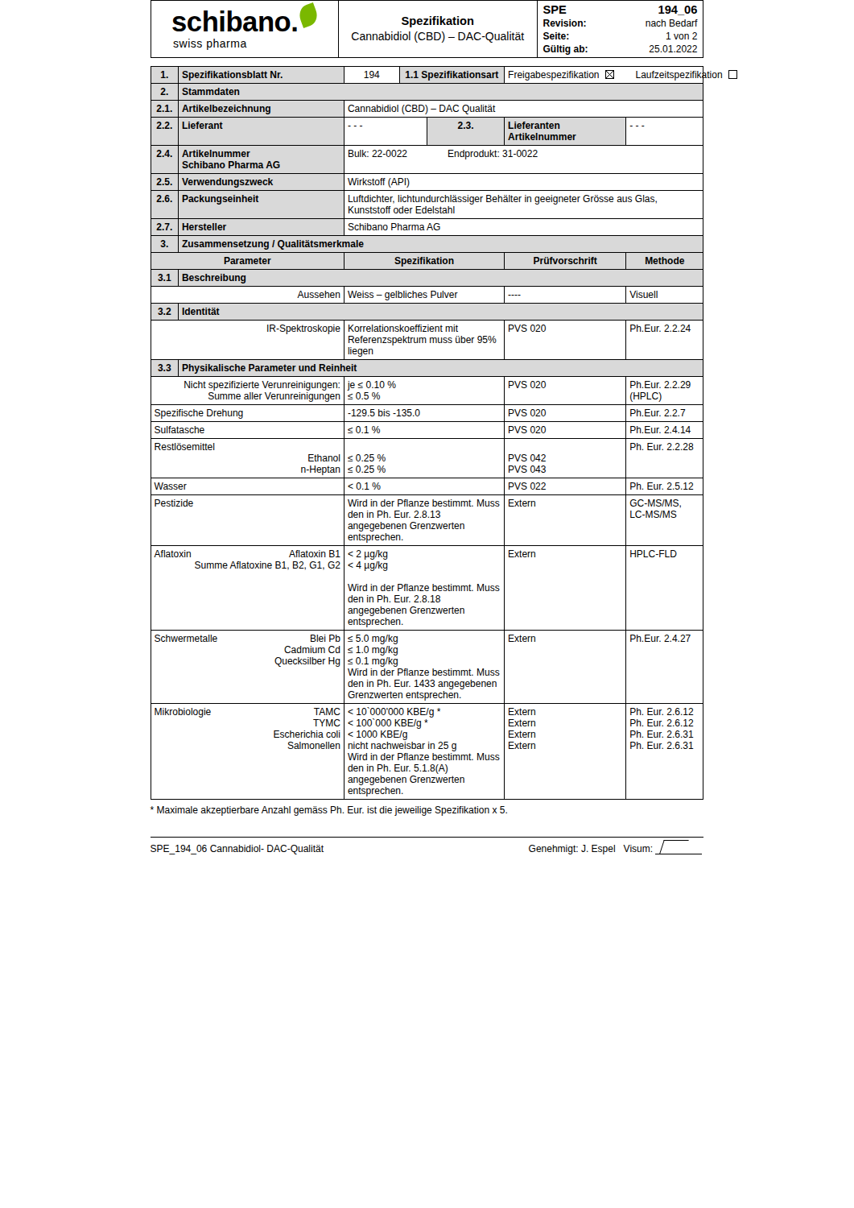| schibano . swiss pharma | Spezifikation Cannabidiol (CBD) – DAC-Qualität | / SPE / 194_06 / / Revision: / nach Bedarf / / Seite: / 1 von 2 / / Gültig ab: / 25.01.2022 / |
| 1. | Spezifikationsblatt Nr. | 194 | 1.1 Spezifikationsart | Freigabespezifikation Laufzeitspezifikation |
| 2. | Stammdaten |
| 2.1. | Artikelbezeichnung | Cannabidiol (CBD) – DAC Qualität |
| 2.2. | Lieferant | - - - | 2.3. | Lieferanten Artikelnummer | - - - |
| 2.4. | Artikelnummer Schibano Pharma AG | Bulk: 22-0022 Endprodukt: 31-0022 |
| 2.5. | Verwendungszweck | Wirkstoff (API) |
| 2.6. | Packungseinheit | Luftdichter, lichtundurchlässiger Behälter in geeigneter Grösse aus Glas, Kunststoff oder Edelstahl |
| 2.7. | Hersteller | Schibano Pharma AG |
| 3. | Zusammensetzung / Qualitätsmerkmale |
| Parameter | Spezifikation | Prüfvorschrift | Methode |
| 3.1 | Beschreibung |
| Aussehen | Weiss – gelbliches Pulver | ---- | Visuell |
| 3.2 | Identität |
| IR-Spektroskopie | Korrelationskoeffizient mit Referenzspektrum muss über 95% liegen | PVS 020 | Ph.Eur. 2.2.24 |
| 3.3 | Physikalische Parameter und Reinheit |
| Nicht spezifizierte Verunreinigungen: Summe aller Verunreinigungen | je ≤ 0.10 % ≤ 0.5 % | PVS 020 | Ph.Eur. 2.2.29 (HPLC) |
| Spezifische Drehung | -129.5 bis -135.0 | PVS 020 | Ph.Eur. 2.2.7 |
| Sulfatasche | ≤ 0.1 % | PVS 020 | Ph.Eur. 2.4.14 |
| Restlösemittel Ethanol n-Heptan | ≤ 0.25 % ≤ 0.25 % | PVS 042 PVS 043 | Ph. Eur. 2.2.28 |
| Wasser | < 0.1 % | PVS 022 | Ph. Eur. 2.5.12 |
| Pestizide | Wird in der Pflanze bestimmt. Muss den in Ph. Eur. 2.8.13 angegebenen Grenzwerten entsprechen. | Extern | GC-MS/MS, LC-MS/MS |
| Aflatoxin Aflatoxin B1 Summe Aflatoxine B1, B2, G1, G2 | < 2 µg/kg < 4 µg/kg Wird in der Pflanze bestimmt. Muss den in Ph. Eur. 2.8.18 angegebenen Grenzwerten entsprechen. | Extern | HPLC-FLD |
| Schwermetalle Blei Pb Cadmium Cd Quecksilber Hg | ≤ 5.0 mg/kg ≤ 1.0 mg/kg ≤ 0.1 mg/kg Wird in der Pflanze bestimmt. Muss den in Ph. Eur. 1433 angegebenen Grenzwerten entsprechen. | Extern | Ph.Eur. 2.4.27 |
| Mikrobiologie TAMC TYMC Escherichia coli Salmonellen | < 10`000'000 KBE/g * < 100`000 KBE/g * < 1000 KBE/g nicht nachweisbar in 25 g Wird in der Pflanze bestimmt. Muss den in Ph. Eur. 5.1.8(A) angegebenen Grenzwerten entsprechen. | Extern Extern Extern Extern | Ph. Eur. 2.6.12 Ph. Eur. 2.6.12 Ph. Eur. 2.6.31 Ph. Eur. 2.6.31 |
* Maximale akzeptierbare Anzahl gemäss Ph. Eur. ist die jeweilige Spezifikation x 5.
SPE_194_06 Cannabidiol- DAC-Qualität
Genehmigt: J. Espel Visum: